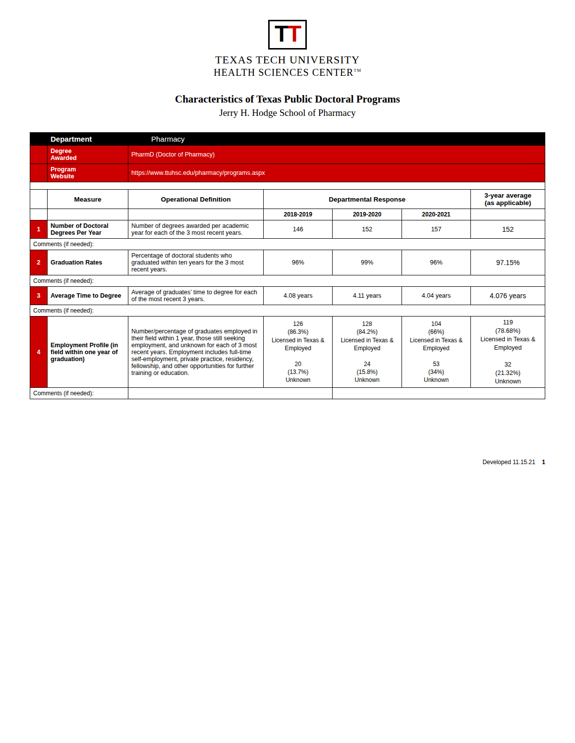TT
TEXAS TECH UNIVERSITY
HEALTH SCIENCES CENTERTM
Characteristics of Texas Public Doctoral Programs
Jerry H. Hodge School of Pharmacy
| | Department | Pharmacy |
| | Degree Awarded | PharmD (Doctor of Pharmacy) |
| | Program Website | https://www.ttuhsc.edu/pharmacy/programs.aspx |
| | Measure | Operational Definition | Departmental Response | 3-year average (as applicable) |
| | | | 2018-2019 | 2019-2020 | 2020-2021 | |
| 1 | Number of Doctoral Degrees Per Year | Number of degrees awarded per academic year for each of the 3 most recent years. | 146 | 152 | 157 | 152 |
| Comments (if needed): |
| 2 | Graduation Rates | Percentage of doctoral students who graduated within ten years for the 3 most recent years. | 96% | 99% | 96% | 97.15% |
| Comments (if needed): |
| 3 | Average Time to Degree | Average of graduates’ time to degree for each of the most recent 3 years. | 4.08 years | 4.11 years | 4.04 years | 4.076 years |
| Comments (if needed): |
| 4 | Employment Profile (in field within one year of graduation) | Number/percentage of graduates employed in their field within 1 year, those still seeking employment, and unknown for each of 3 most recent years. Employment includes full-time self-employment, private practice, residency, fellowship, and other opportunities for further training or education. | 126 (86.3%) Licensed in Texas & Employed 20 (13.7%) Unknown | 128 (84.2%) Licensed in Texas & Employed 24 (15.8%) Unknown | 104 (66%) Licensed in Texas & Employed 53 (34%) Unknown | 119 (78.68%) Licensed in Texas & Employed 32 (21.32%) Unknown |
| Comments (if needed): | | |
Developed 11.15.21 1